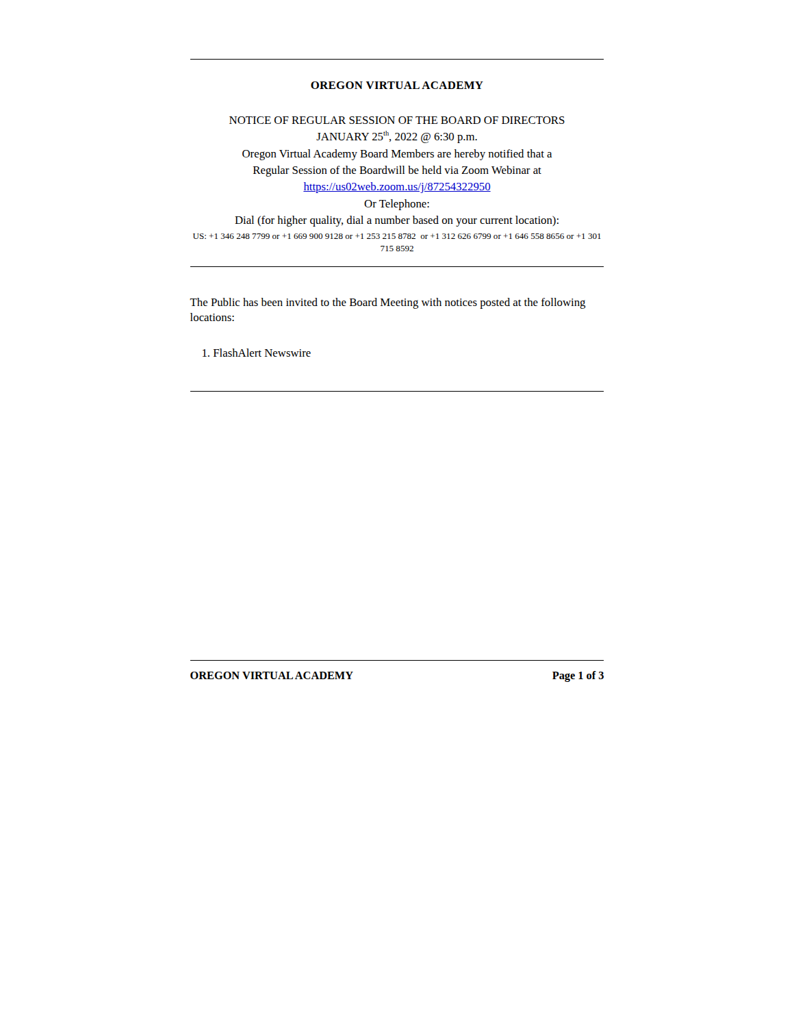OREGON VIRTUAL ACADEMY
NOTICE OF REGULAR SESSION OF THE BOARD OF DIRECTORS JANUARY 25th, 2022 @ 6:30 p.m. Oregon Virtual Academy Board Members are hereby notified that a Regular Session of the Boardwill be held via Zoom Webinar at https://us02web.zoom.us/j/87254322950 Or Telephone: Dial (for higher quality, dial a number based on your current location): US: +1 346 248 7799 or +1 669 900 9128 or +1 253 215 8782 or +1 312 626 6799 or +1 646 558 8656 or +1 301 715 8592
The Public has been invited to the Board Meeting with notices posted at the following locations:
FlashAlert Newswire
OREGON VIRTUAL ACADEMY Page 1 of 3